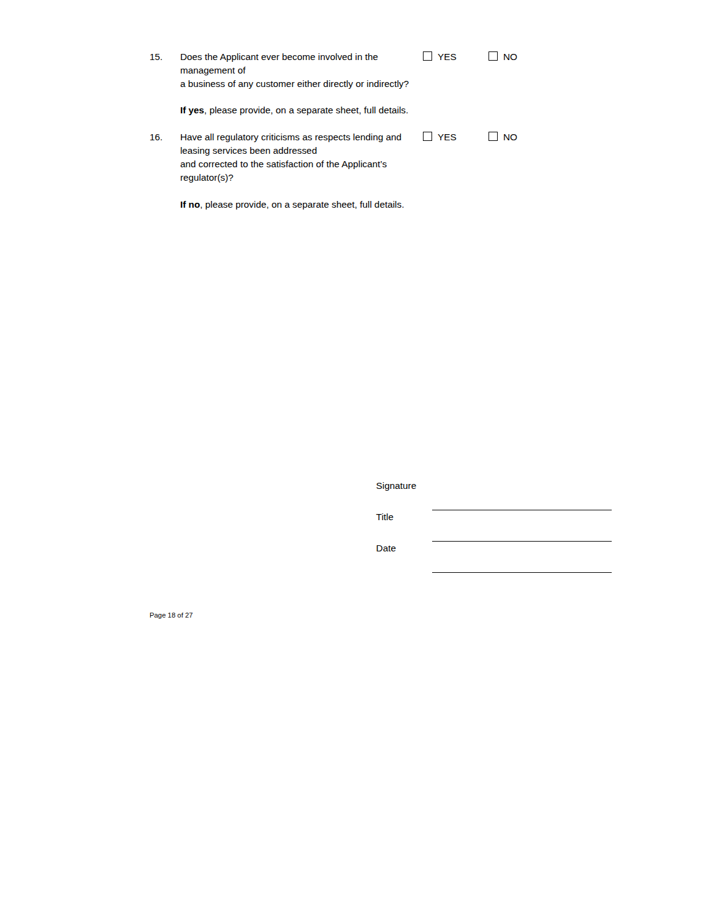| 15. | Does the Applicant ever become involved in the management of a business of any customer either directly or indirectly? | YES NO |
If yes, please provide, on a separate sheet, full details.
| 16. | Have all regulatory criticisms as respects lending and leasing services been addressed and corrected to the satisfaction of the Applicant’s regulator(s)? | YES NO |
If no, please provide, on a separate sheet, full details.
| Signature | |
| Title | |
| Date | |
Page 18 of 27